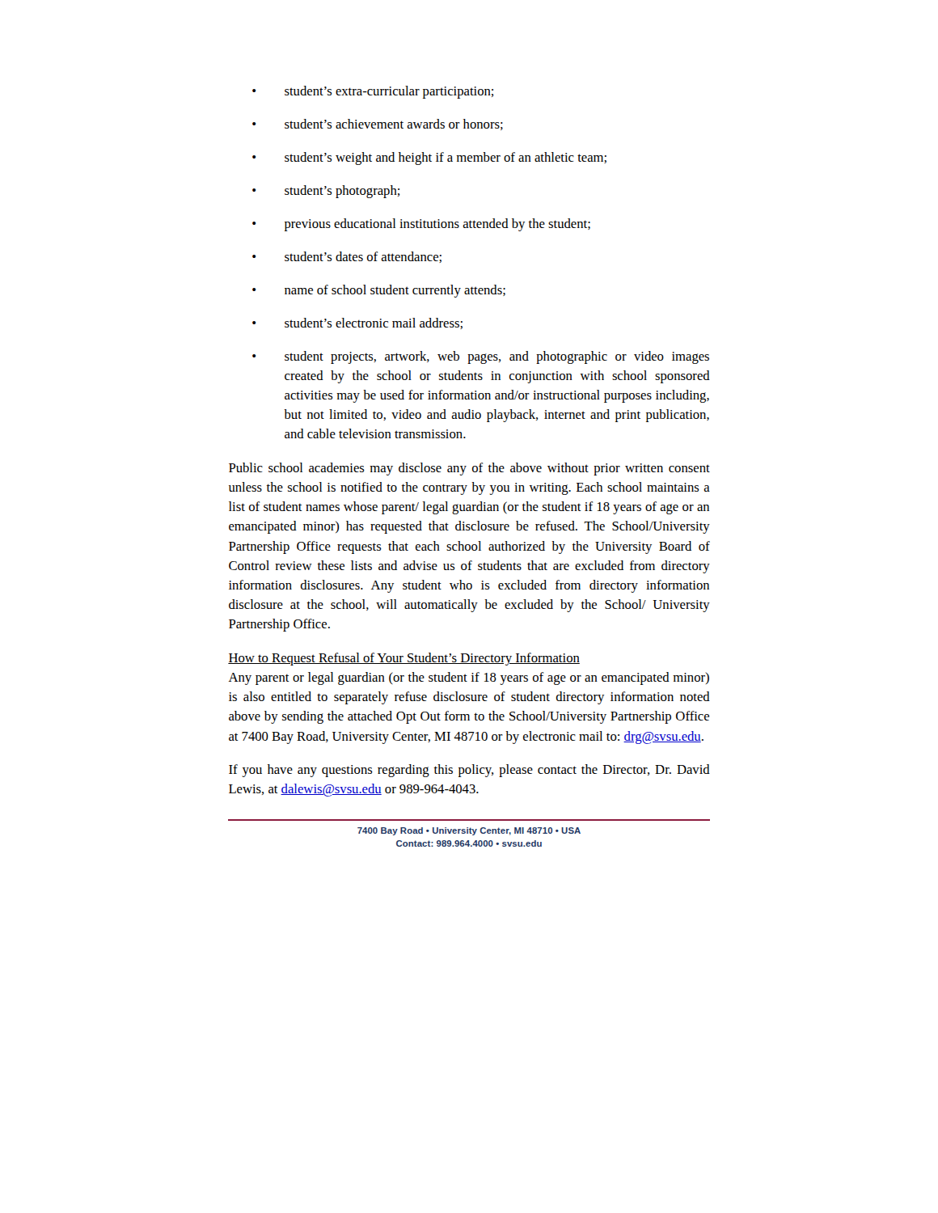student’s extra-curricular participation;
student’s achievement awards or honors;
student’s weight and height if a member of an athletic team;
student’s photograph;
previous educational institutions attended by the student;
student’s dates of attendance;
name of school student currently attends;
student’s electronic mail address;
student projects, artwork, web pages, and photographic or video images created by the school or students in conjunction with school sponsored activities may be used for information and/or instructional purposes including, but not limited to, video and audio playback, internet and print publication, and cable television transmission.
Public school academies may disclose any of the above without prior written consent unless the school is notified to the contrary by you in writing. Each school maintains a list of student names whose parent/ legal guardian (or the student if 18 years of age or an emancipated minor) has requested that disclosure be refused. The School/University Partnership Office requests that each school authorized by the University Board of Control review these lists and advise us of students that are excluded from directory information disclosures. Any student who is excluded from directory information disclosure at the school, will automatically be excluded by the School/ University Partnership Office.
How to Request Refusal of Your Student’s Directory Information Any parent or legal guardian (or the student if 18 years of age or an emancipated minor) is also entitled to separately refuse disclosure of student directory information noted above by sending the attached Opt Out form to the School/University Partnership Office at 7400 Bay Road, University Center, MI 48710 or by electronic mail to: drg@svsu.edu.
If you have any questions regarding this policy, please contact the Director, Dr. David Lewis, at dalewis@svsu.edu or 989-964-4043.
7400 Bay Road • University Center, MI 48710 • USA
Contact: 989.964.4000 • svsu.edu